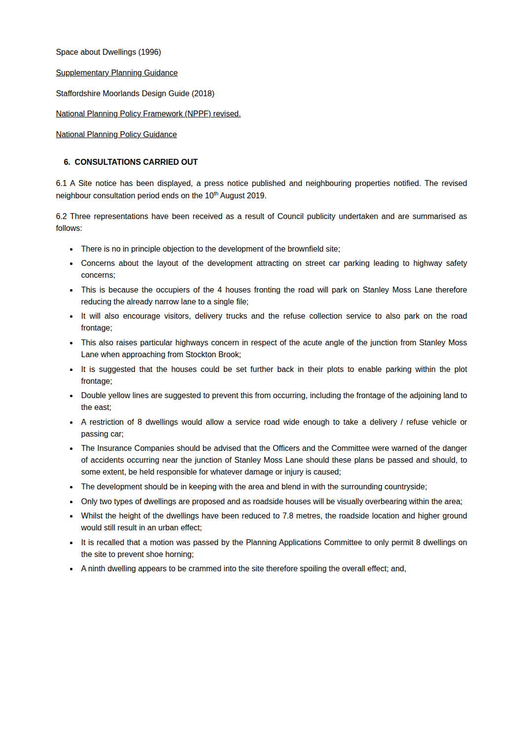Space about Dwellings (1996)
Supplementary Planning Guidance
Staffordshire Moorlands Design Guide (2018)
National Planning Policy Framework (NPPF) revised.
National Planning Policy Guidance
6. CONSULTATIONS CARRIED OUT
6.1 A Site notice has been displayed, a press notice published and neighbouring properties notified. The revised neighbour consultation period ends on the 10th August 2019.
6.2 Three representations have been received as a result of Council publicity undertaken and are summarised as follows:
There is no in principle objection to the development of the brownfield site;
Concerns about the layout of the development attracting on street car parking leading to highway safety concerns;
This is because the occupiers of the 4 houses fronting the road will park on Stanley Moss Lane therefore reducing the already narrow lane to a single file;
It will also encourage visitors, delivery trucks and the refuse collection service to also park on the road frontage;
This also raises particular highways concern in respect of the acute angle of the junction from Stanley Moss Lane when approaching from Stockton Brook;
It is suggested that the houses could be set further back in their plots to enable parking within the plot frontage;
Double yellow lines are suggested to prevent this from occurring, including the frontage of the adjoining land to the east;
A restriction of 8 dwellings would allow a service road wide enough to take a delivery / refuse vehicle or passing car;
The Insurance Companies should be advised that the Officers and the Committee were warned of the danger of accidents occurring near the junction of Stanley Moss Lane should these plans be passed and should, to some extent, be held responsible for whatever damage or injury is caused;
The development should be in keeping with the area and blend in with the surrounding countryside;
Only two types of dwellings are proposed and as roadside houses will be visually overbearing within the area;
Whilst the height of the dwellings have been reduced to 7.8 metres, the roadside location and higher ground would still result in an urban effect;
It is recalled that a motion was passed by the Planning Applications Committee to only permit 8 dwellings on the site to prevent shoe horning;
A ninth dwelling appears to be crammed into the site therefore spoiling the overall effect; and,